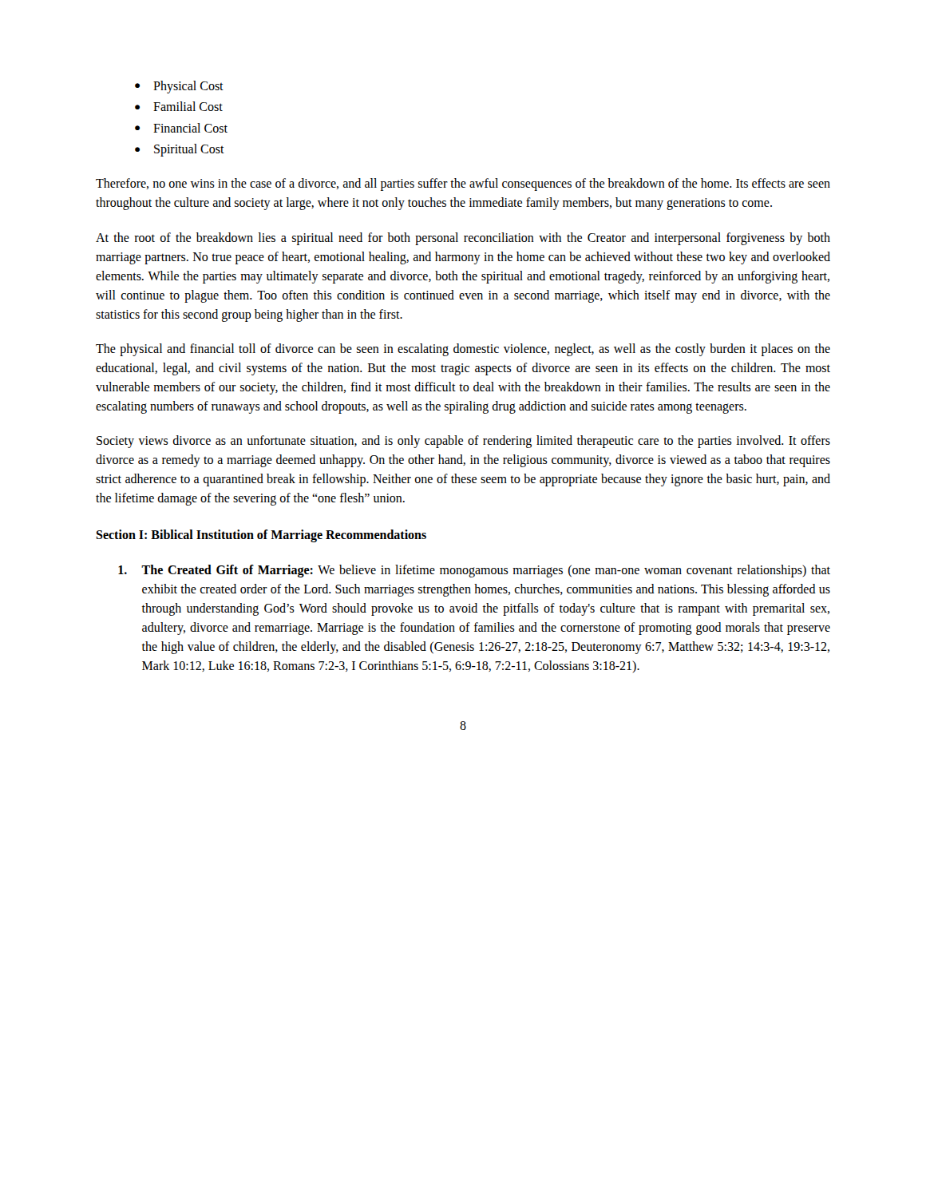Physical Cost
Familial Cost
Financial Cost
Spiritual Cost
Therefore, no one wins in the case of a divorce, and all parties suffer the awful consequences of the breakdown of the home. Its effects are seen throughout the culture and society at large, where it not only touches the immediate family members, but many generations to come.
At the root of the breakdown lies a spiritual need for both personal reconciliation with the Creator and interpersonal forgiveness by both marriage partners. No true peace of heart, emotional healing, and harmony in the home can be achieved without these two key and overlooked elements. While the parties may ultimately separate and divorce, both the spiritual and emotional tragedy, reinforced by an unforgiving heart, will continue to plague them. Too often this condition is continued even in a second marriage, which itself may end in divorce, with the statistics for this second group being higher than in the first.
The physical and financial toll of divorce can be seen in escalating domestic violence, neglect, as well as the costly burden it places on the educational, legal, and civil systems of the nation. But the most tragic aspects of divorce are seen in its effects on the children. The most vulnerable members of our society, the children, find it most difficult to deal with the breakdown in their families. The results are seen in the escalating numbers of runaways and school dropouts, as well as the spiraling drug addiction and suicide rates among teenagers.
Society views divorce as an unfortunate situation, and is only capable of rendering limited therapeutic care to the parties involved. It offers divorce as a remedy to a marriage deemed unhappy. On the other hand, in the religious community, divorce is viewed as a taboo that requires strict adherence to a quarantined break in fellowship. Neither one of these seem to be appropriate because they ignore the basic hurt, pain, and the lifetime damage of the severing of the “one flesh” union.
Section I: Biblical Institution of Marriage Recommendations
The Created Gift of Marriage: We believe in lifetime monogamous marriages (one man-one woman covenant relationships) that exhibit the created order of the Lord. Such marriages strengthen homes, churches, communities and nations. This blessing afforded us through understanding God’s Word should provoke us to avoid the pitfalls of today's culture that is rampant with premarital sex, adultery, divorce and remarriage. Marriage is the foundation of families and the cornerstone of promoting good morals that preserve the high value of children, the elderly, and the disabled (Genesis 1:26-27, 2:18-25, Deuteronomy 6:7, Matthew 5:32; 14:3-4, 19:3-12, Mark 10:12, Luke 16:18, Romans 7:2-3, I Corinthians 5:1-5, 6:9-18, 7:2-11, Colossians 3:18-21).
8